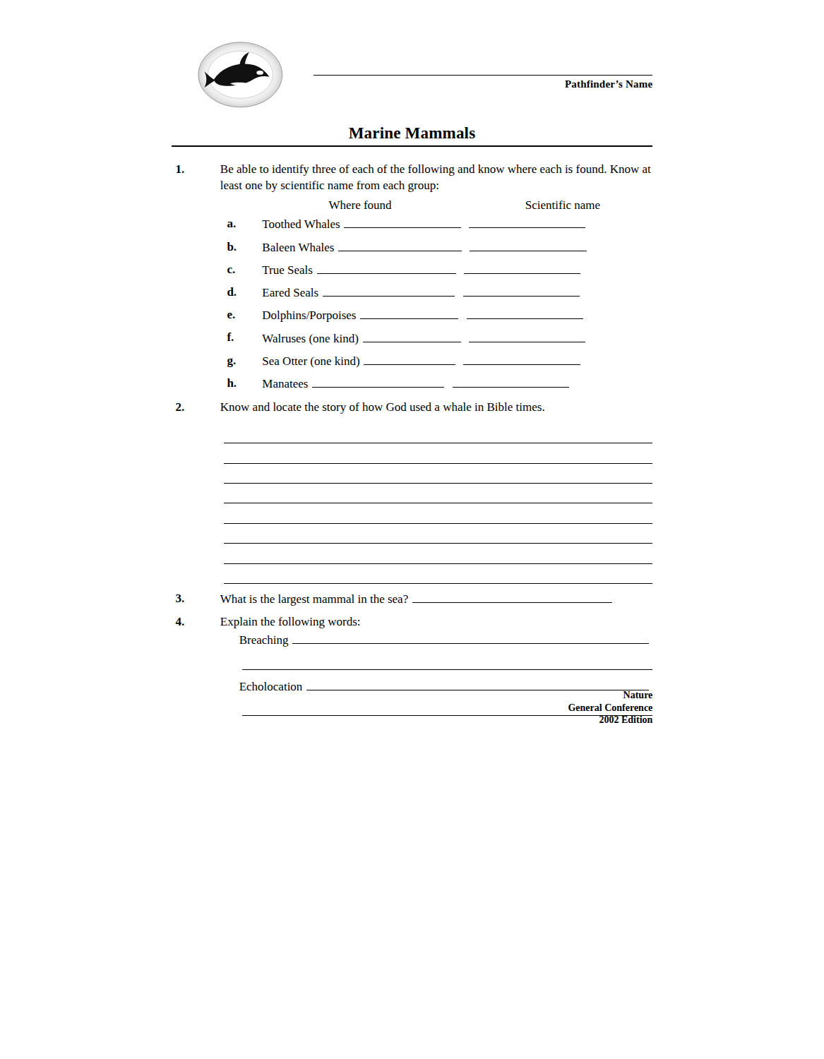Pathfinder’s Name
Marine Mammals
1.
Be able to identify three of each of the following and know where each is found. Know at least one by scientific name from each group:
Where found
Scientific name
a. Toothed Whales
b. Baleen Whales
c. True Seals
d. Eared Seals
e. Dolphins/Porpoises
f. Walruses (one kind)
g. Sea Otter (one kind)
h. Manatees
2. Know and locate the story of how God used a whale in Bible times.
3.
What is the largest mammal in the sea?
4.
Explain the following words:
Breaching
Echolocation
Nature
General Conference
2002 Edition